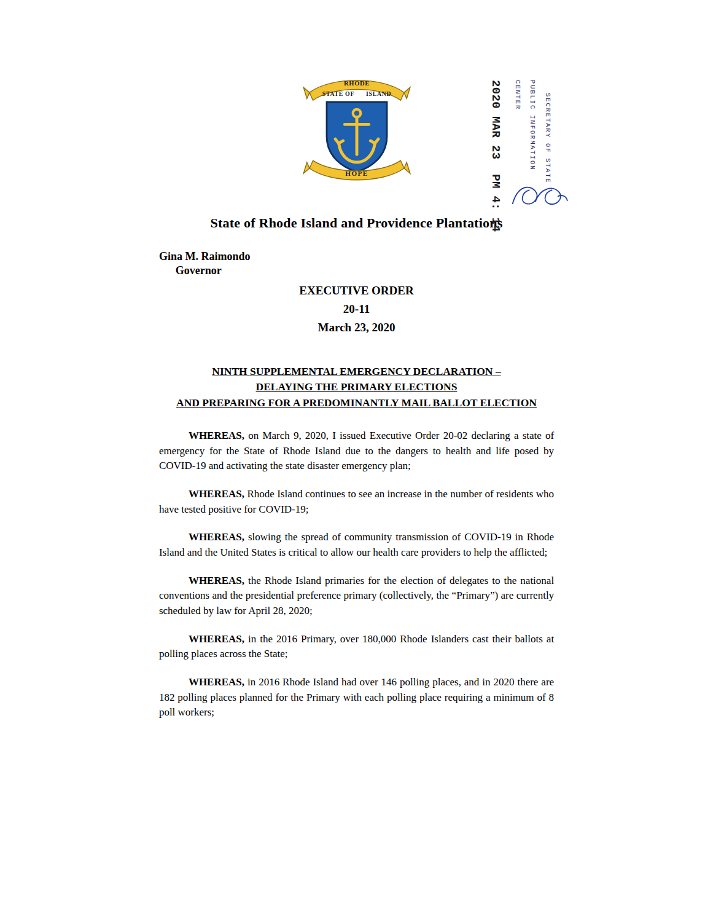2020 MAR 23 PM 4: 14
SECRETARY OF STATE
PUBLIC INFORMATION
CENTER
RHODE STATE OF ISLAND HOPE
State of Rhode Island and Providence Plantations
Gina M. Raimondo Governor
EXECUTIVE ORDER
20-11
March 23, 2020
NINTH SUPPLEMENTAL EMERGENCY DECLARATION – DELAYING THE PRIMARY ELECTIONS AND PREPARING FOR A PREDOMINANTLY MAIL BALLOT ELECTION
WHEREAS, on March 9, 2020, I issued Executive Order 20-02 declaring a state of emergency for the State of Rhode Island due to the dangers to health and life posed by COVID-19 and activating the state disaster emergency plan;
WHEREAS, Rhode Island continues to see an increase in the number of residents who have tested positive for COVID-19;
WHEREAS, slowing the spread of community transmission of COVID-19 in Rhode Island and the United States is critical to allow our health care providers to help the afflicted;
WHEREAS, the Rhode Island primaries for the election of delegates to the national conventions and the presidential preference primary (collectively, the “Primary”) are currently scheduled by law for April 28, 2020;
WHEREAS, in the 2016 Primary, over 180,000 Rhode Islanders cast their ballots at polling places across the State;
WHEREAS, in 2016 Rhode Island had over 146 polling places, and in 2020 there are 182 polling places planned for the Primary with each polling place requiring a minimum of 8 poll workers;